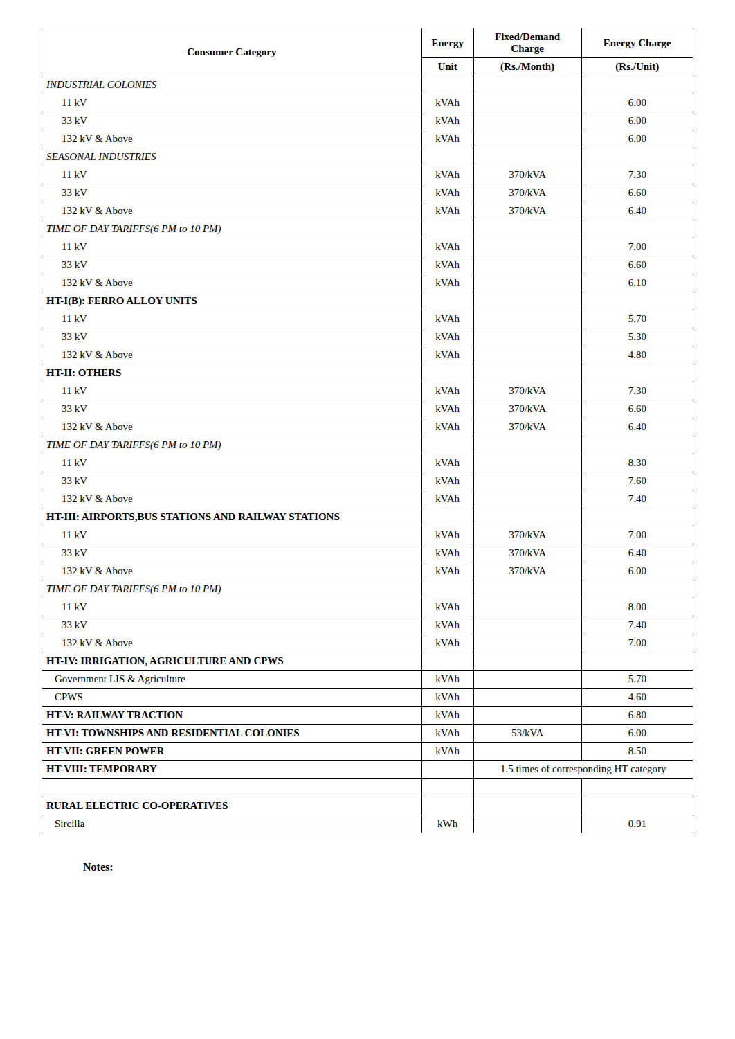| Consumer Category | Energy | Fixed/Demand Charge | Energy Charge |
| --- | --- | --- | --- |
| Unit | (Rs./Month) | (Rs./Unit) |
| INDUSTRIAL COLONIES | | | |
| 11 kV | kVAh | | 6.00 |
| 33 kV | kVAh | | 6.00 |
| 132 kV & Above | kVAh | | 6.00 |
| SEASONAL INDUSTRIES | | | |
| 11 kV | kVAh | 370/kVA | 7.30 |
| 33 kV | kVAh | 370/kVA | 6.60 |
| 132 kV & Above | kVAh | 370/kVA | 6.40 |
| TIME OF DAY TARIFFS(6 PM to 10 PM) | | | |
| 11 kV | kVAh | | 7.00 |
| 33 kV | kVAh | | 6.60 |
| 132 kV & Above | kVAh | | 6.10 |
| HT-I(B): FERRO ALLOY UNITS | | | |
| 11 kV | kVAh | | 5.70 |
| 33 kV | kVAh | | 5.30 |
| 132 kV & Above | kVAh | | 4.80 |
| HT-II: OTHERS | | | |
| 11 kV | kVAh | 370/kVA | 7.30 |
| 33 kV | kVAh | 370/kVA | 6.60 |
| 132 kV & Above | kVAh | 370/kVA | 6.40 |
| TIME OF DAY TARIFFS(6 PM to 10 PM) | | | |
| 11 kV | kVAh | | 8.30 |
| 33 kV | kVAh | | 7.60 |
| 132 kV & Above | kVAh | | 7.40 |
| HT-III: AIRPORTS,BUS STATIONS AND RAILWAY STATIONS | | | |
| 11 kV | kVAh | 370/kVA | 7.00 |
| 33 kV | kVAh | 370/kVA | 6.40 |
| 132 kV & Above | kVAh | 370/kVA | 6.00 |
| TIME OF DAY TARIFFS(6 PM to 10 PM) | | | |
| 11 kV | kVAh | | 8.00 |
| 33 kV | kVAh | | 7.40 |
| 132 kV & Above | kVAh | | 7.00 |
| HT-IV: IRRIGATION, AGRICULTURE AND CPWS | | | |
| Government LIS & Agriculture | kVAh | | 5.70 |
| CPWS | kVAh | | 4.60 |
| HT-V: RAILWAY TRACTION | kVAh | | 6.80 |
| HT-VI: TOWNSHIPS AND RESIDENTIAL COLONIES | kVAh | 53/kVA | 6.00 |
| HT-VII: GREEN POWER | kVAh | | 8.50 |
| HT-VIII: TEMPORARY | | 1.5 times of corresponding HT category |
| RURAL ELECTRIC CO-OPERATIVES | | | |
| Sircilla | kWh | | 0.91 |
Notes: